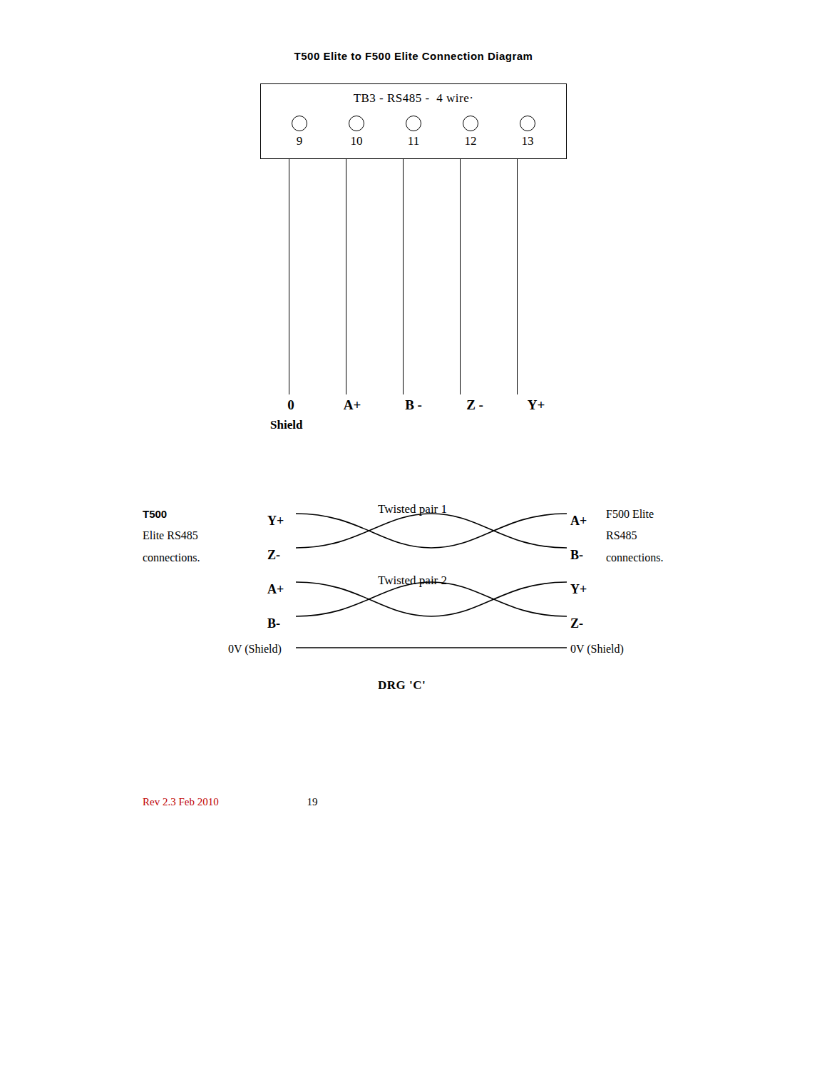T500 Elite to F500 Elite Connection Diagram
TB3 - RS485 - 4 wire·
| 9 | 10 | 11 | 12 | 13 |
| 0 | A+ | B - | Z - | Y+ |
Shield
T500
Elite RS485
connections.
Y+
Z-
A+
B-
A+
B-
Y+
Z-
F500 Elite
RS485
connections.
Twisted pair 1
Twisted pair 2
0V (Shield)
0V (Shield)
DRG 'C'
Rev 2.3 Feb 2010 19